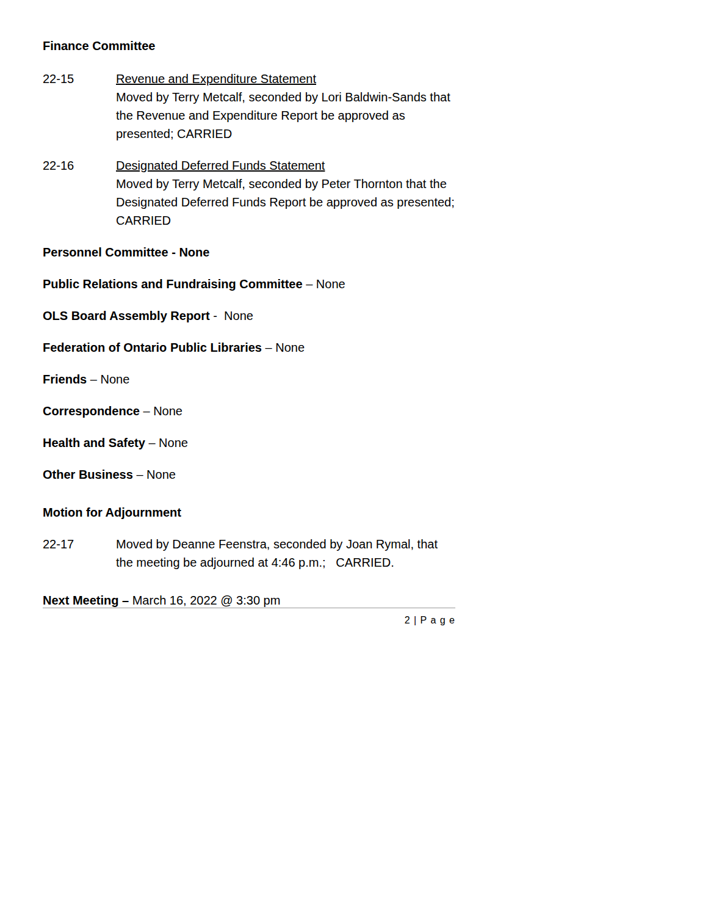Finance Committee
22-15
Revenue and Expenditure Statement Moved by Terry Metcalf, seconded by Lori Baldwin-Sands that the Revenue and Expenditure Report be approved as presented; CARRIED
22-16
Designated Deferred Funds Statement Moved by Terry Metcalf, seconded by Peter Thornton that the Designated Deferred Funds Report be approved as presented; CARRIED
Personnel Committee - None
Public Relations and Fundraising Committee – None
OLS Board Assembly Report - None
Federation of Ontario Public Libraries – None
Friends – None
Correspondence – None
Health and Safety – None
Other Business – None
Motion for Adjournment
22-17
Moved by Deanne Feenstra, seconded by Joan Rymal, that the meeting be adjourned at 4:46 p.m.; CARRIED.
Next Meeting – March 16, 2022 @ 3:30 pm
2 | P a g e